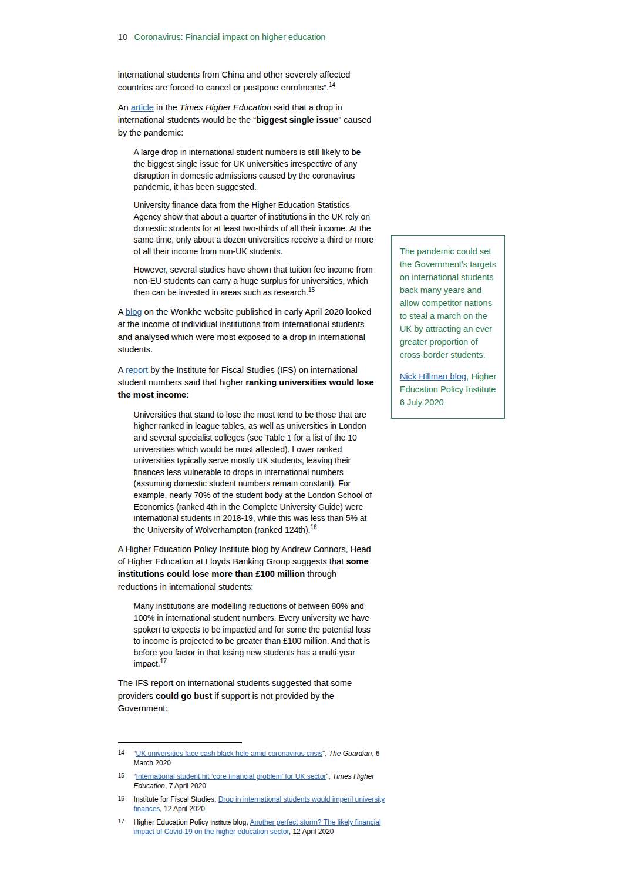10 Coronavirus: Financial impact on higher education
international students from China and other severely affected countries are forced to cancel or postpone enrolments”.14
An article in the Times Higher Education said that a drop in international students would be the “biggest single issue” caused by the pandemic:
A large drop in international student numbers is still likely to be the biggest single issue for UK universities irrespective of any disruption in domestic admissions caused by the coronavirus pandemic, it has been suggested.
University finance data from the Higher Education Statistics Agency show that about a quarter of institutions in the UK rely on domestic students for at least two-thirds of all their income. At the same time, only about a dozen universities receive a third or more of all their income from non-UK students.
However, several studies have shown that tuition fee income from non-EU students can carry a huge surplus for universities, which then can be invested in areas such as research.15
A blog on the Wonkhe website published in early April 2020 looked at the income of individual institutions from international students and analysed which were most exposed to a drop in international students.
A report by the Institute for Fiscal Studies (IFS) on international student numbers said that higher ranking universities would lose the most income:
Universities that stand to lose the most tend to be those that are higher ranked in league tables, as well as universities in London and several specialist colleges (see Table 1 for a list of the 10 universities which would be most affected). Lower ranked universities typically serve mostly UK students, leaving their finances less vulnerable to drops in international numbers (assuming domestic student numbers remain constant). For example, nearly 70% of the student body at the London School of Economics (ranked 4th in the Complete University Guide) were international students in 2018-19, while this was less than 5% at the University of Wolverhampton (ranked 124th).16
A Higher Education Policy Institute blog by Andrew Connors, Head of Higher Education at Lloyds Banking Group suggests that some institutions could lose more than £100 million through reductions in international students:
Many institutions are modelling reductions of between 80% and 100% in international student numbers. Every university we have spoken to expects to be impacted and for some the potential loss to income is projected to be greater than £100 million. And that is before you factor in that losing new students has a multi-year impact.17
The IFS report on international students suggested that some providers could go bust if support is not provided by the Government:
The pandemic could set the Government’s targets on international students back many years and allow competitor nations to steal a march on the UK by attracting an ever greater proportion of cross-border students.
Nick Hillman blog, Higher Education Policy Institute 6 July 2020
14“UK universities face cash black hole amid coronavirus crisis”, The Guardian, 6 March 2020
15“International student hit ‘core financial problem’ for UK sector”, Times Higher Education, 7 April 2020
16 Institute for Fiscal Studies, Drop in international students would imperil university finances, 12 April 2020
17 Higher Education Policy Institute blog, Another perfect storm? The likely financial impact of Covid-19 on the higher education sector, 12 April 2020